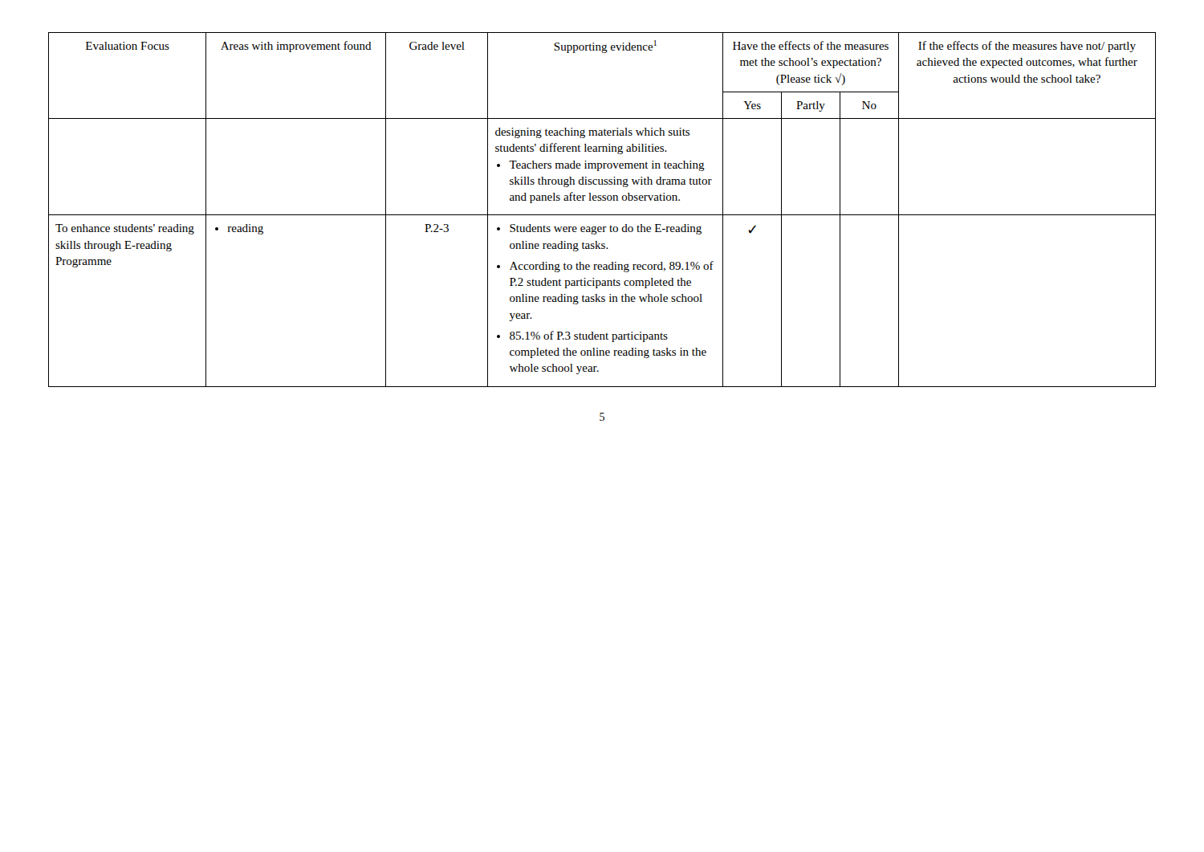| Evaluation Focus | Areas with improvement found | Grade level | Supporting evidence 1 | Have the effects of the measures met the school’s expectation? (Please tick √) | If the effects of the measures have not/ partly achieved the expected outcomes, what further actions would the school take? |
| --- | --- | --- | --- | --- | --- |
| Yes | Partly | No |
| | | | designing teaching materials which suits students' different learning abilities. Teachers made improvement in teaching skills through discussing with drama tutor and panels after lesson observation. | | | | |
| To enhance students' reading skills through E-reading Programme | reading | P.2-3 | Students were eager to do the E-reading online reading tasks. According to the reading record, 89.1% of P.2 student participants completed the online reading tasks in the whole school year. 85.1% of P.3 student participants completed the online reading tasks in the whole school year. | ✓ | | | |
5